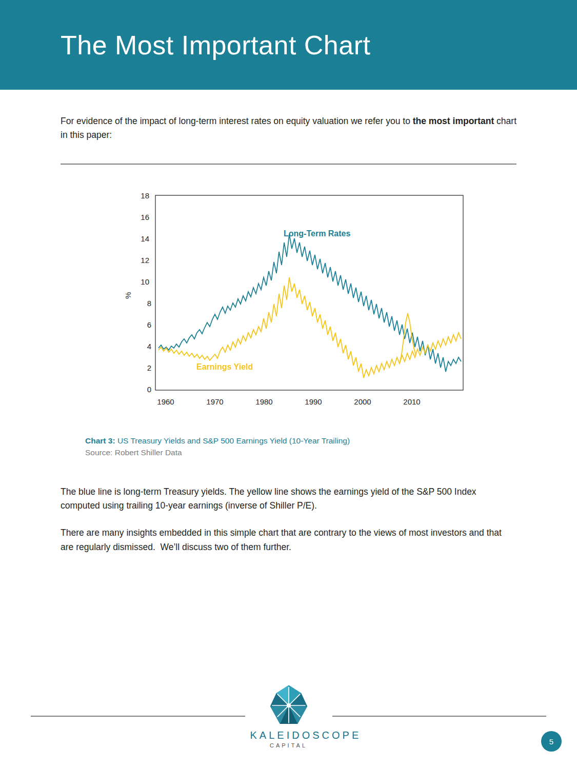The Most Important Chart
For evidence of the impact of long-term interest rates on equity valuation we refer you to the most important chart in this paper:
18 16 14 12 10 8 6 4 2 0 % 1960 1970 1980 1990 2000 2010 Long-Term Rates Earnings Yield
Chart 3: US Treasury Yields and S&P 500 Earnings Yield (10-Year Trailing)
Source: Robert Shiller Data
The blue line is long-term Treasury yields. The yellow line shows the earnings yield of the S&P 500 Index computed using trailing 10-year earnings (inverse of Shiller P/E).
There are many insights embedded in this simple chart that are contrary to the views of most investors and that are regularly dismissed. We’ll discuss two of them further.
KALEIDOSCOPE
CAPITAL
5